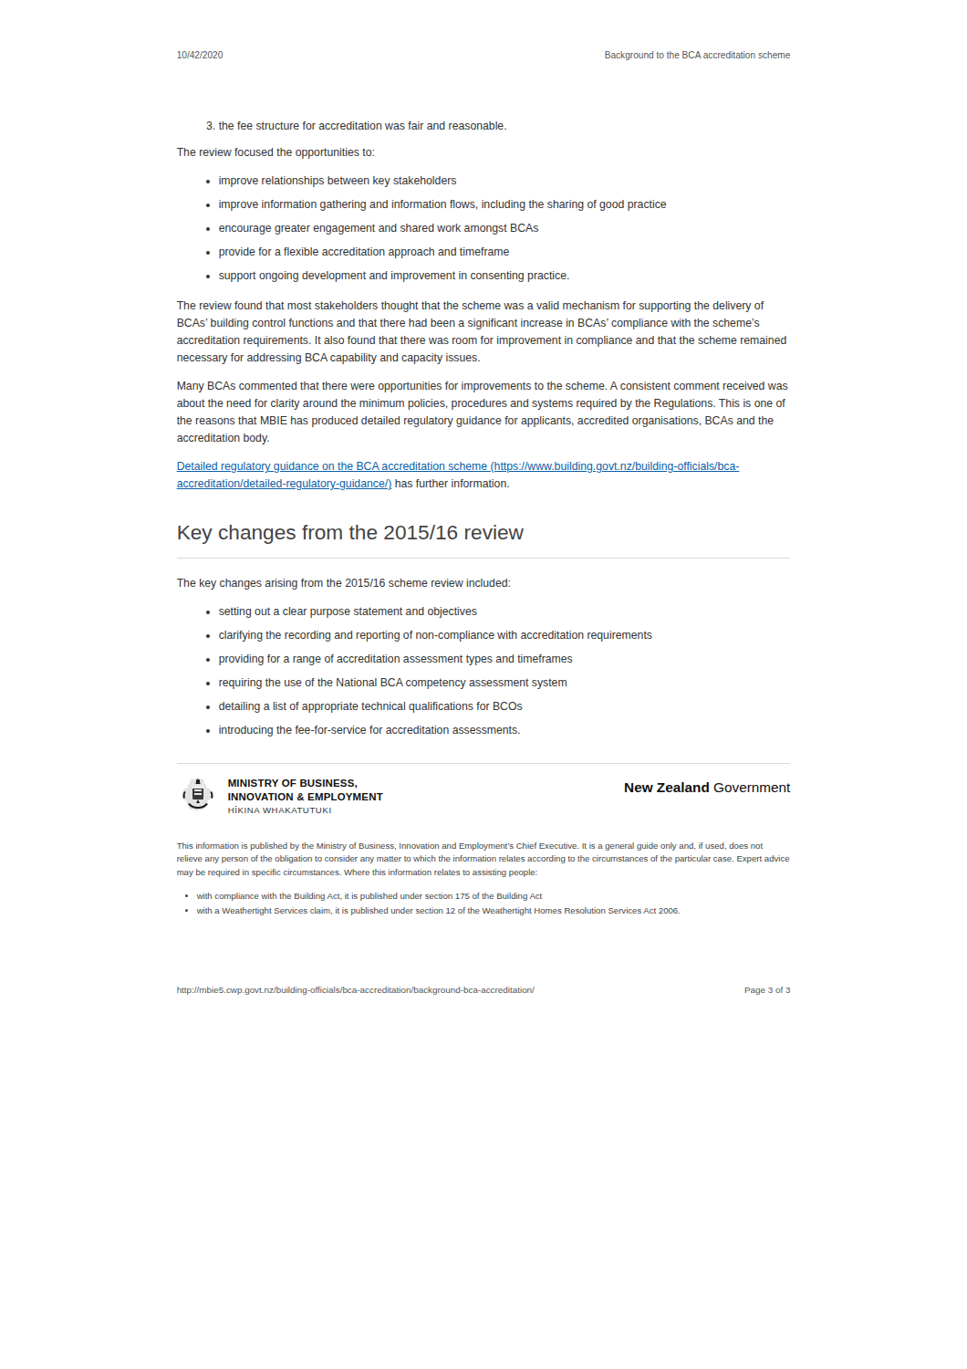10/42/2020
Background to the BCA accreditation scheme
the fee structure for accreditation was fair and reasonable.
The review focused the opportunities to:
improve relationships between key stakeholders
improve information gathering and information flows, including the sharing of good practice
encourage greater engagement and shared work amongst BCAs
provide for a flexible accreditation approach and timeframe
support ongoing development and improvement in consenting practice.
The review found that most stakeholders thought that the scheme was a valid mechanism for supporting the delivery of BCAs’ building control functions and that there had been a significant increase in BCAs’ compliance with the scheme’s accreditation requirements. It also found that there was room for improvement in compliance and that the scheme remained necessary for addressing BCA capability and capacity issues.
Many BCAs commented that there were opportunities for improvements to the scheme. A consistent comment received was about the need for clarity around the minimum policies, procedures and systems required by the Regulations. This is one of the reasons that MBIE has produced detailed regulatory guidance for applicants, accredited organisations, BCAs and the accreditation body.
Detailed regulatory guidance on the BCA accreditation scheme (https://www.building.govt.nz/building-officials/bca-accreditation/detailed-regulatory-guidance/) has further information.
Key changes from the 2015/16 review
The key changes arising from the 2015/16 scheme review included:
setting out a clear purpose statement and objectives
clarifying the recording and reporting of non-compliance with accreditation requirements
providing for a range of accreditation assessment types and timeframes
requiring the use of the National BCA competency assessment system
detailing a list of appropriate technical qualifications for BCOs
introducing the fee-for-service for accreditation assessments.
MINISTRY OF BUSINESS,
INNOVATION & EMPLOYMENT
HĪKINA WHAKATUTUKI
New Zealand Government
This information is published by the Ministry of Business, Innovation and Employment’s Chief Executive. It is a general guide only and, if used, does not relieve any person of the obligation to consider any matter to which the information relates according to the circumstances of the particular case. Expert advice may be required in specific circumstances. Where this information relates to assisting people:
with compliance with the Building Act, it is published under section 175 of the Building Act
with a Weathertight Services claim, it is published under section 12 of the Weathertight Homes Resolution Services Act 2006.
http://mbie5.cwp.govt.nz/building-officials/bca-accreditation/background-bca-accreditation/
Page 3 of 3